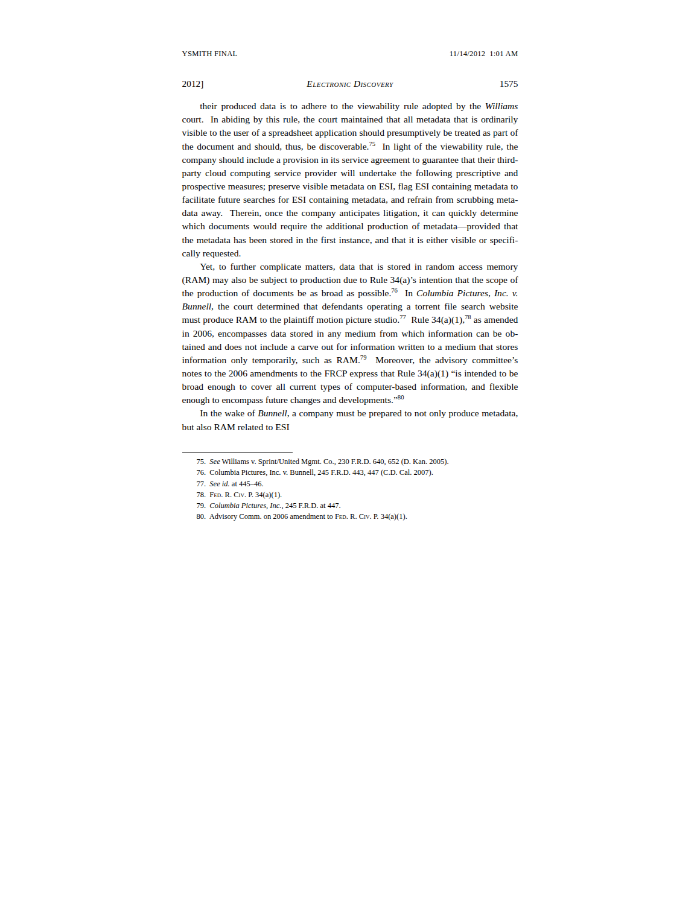YSmith Final 11/14/2012 1:01 AM
2012] Electronic Discovery 1575
their produced data is to adhere to the viewability rule adopted by the Williams court. In abiding by this rule, the court maintained that all metadata that is ordinarily visible to the user of a spreadsheet application should presumptively be treated as part of the document and should, thus, be discoverable.75 In light of the viewability rule, the company should include a provision in its service agreement to guarantee that their third-party cloud computing service provider will undertake the following prescriptive and prospective measures; preserve visible metadata on ESI, flag ESI containing metadata to facilitate future searches for ESI containing metadata, and refrain from scrubbing metadata away. Therein, once the company anticipates litigation, it can quickly determine which documents would require the additional production of metadata—provided that the metadata has been stored in the first instance, and that it is either visible or specifically requested.
Yet, to further complicate matters, data that is stored in random access memory (RAM) may also be subject to production due to Rule 34(a)’s intention that the scope of the production of documents be as broad as possible.76 In Columbia Pictures, Inc. v. Bunnell, the court determined that defendants operating a torrent file search website must produce RAM to the plaintiff motion picture studio.77 Rule 34(a)(1),78 as amended in 2006, encompasses data stored in any medium from which information can be obtained and does not include a carve out for information written to a medium that stores information only temporarily, such as RAM.79 Moreover, the advisory committee’s notes to the 2006 amendments to the FRCP express that Rule 34(a)(1) “is intended to be broad enough to cover all current types of computer-based information, and flexible enough to encompass future changes and developments.”80
In the wake of Bunnell, a company must be prepared to not only produce metadata, but also RAM related to ESI
75. See Williams v. Sprint/United Mgmt. Co., 230 F.R.D. 640, 652 (D. Kan. 2005).
76. Columbia Pictures, Inc. v. Bunnell, 245 F.R.D. 443, 447 (C.D. Cal. 2007).
77. See id. at 445–46.
78. Fed. R. Civ. P. 34(a)(1).
79. Columbia Pictures, Inc., 245 F.R.D. at 447.
80. Advisory Comm. on 2006 amendment to Fed. R. Civ. P. 34(a)(1).